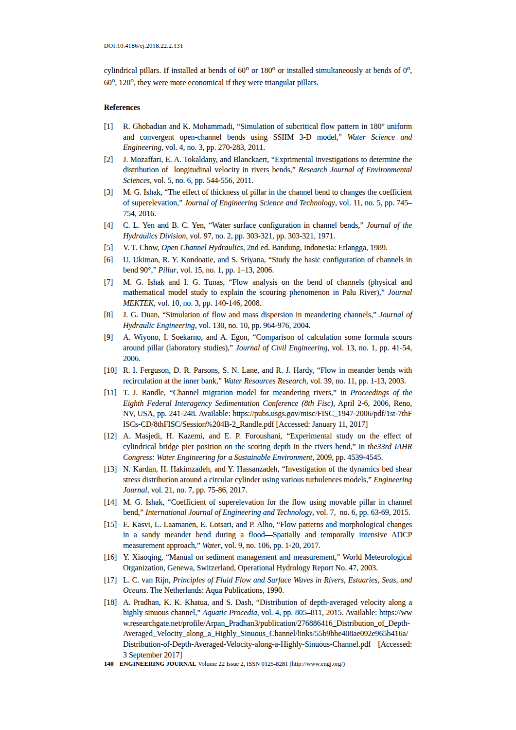DOI:10.4186/ej.2018.22.2.131
cylindrical pillars. If installed at bends of 60o or 180o or installed simultaneously at bends of 0o, 60o, 120o, they were more economical if they were triangular pillars.
References
[1] R. Ghobadian and K. Mohammadi, “Simulation of subcritical flow pattern in 180° uniform and convergent open-channel bends using SSIIM 3-D model,” Water Science and Engineering, vol. 4, no. 3, pp. 270-283, 2011.
[2] J. Mozaffari, E. A. Tokaldany, and Blanckaert, “Exprimental investigations to determine the distribution of longitudinal velocity in rivers bends,” Research Journal of Environmental Sciences, vol. 5, no. 6, pp. 544-556, 2011.
[3] M. G. Ishak, “The effect of thickness of pillar in the channel bend to changes the coefficient of superelevation,” Journal of Engineering Science and Technology, vol. 11, no. 5, pp. 745–754, 2016.
[4] C. L. Yen and B. C. Yen, “Water surface configuration in channel bends,” Journal of the Hydraulics Division, vol. 97, no. 2, pp. 303-321, pp. 303-321, 1971.
[5] V. T. Chow, Open Channel Hydraulics, 2nd ed. Bandung, Indonesia: Erlangga, 1989.
[6] U. Ukiman, R. Y. Kondoatie, and S. Sriyana, “Study the basic configuration of channels in bend 90°,” Pillar, vol. 15, no. 1, pp. 1–13, 2006.
[7] M. G. Ishak and I. G. Tunas, “Flow analysis on the bend of channels (physical and mathematical model study to explain the scouring phenomenon in Palu River),” Journal MEKTEK, vol. 10, no. 3, pp. 140-146, 2008.
[8] J. G. Duan, “Simulation of flow and mass dispersion in meandering channels,” Journal of Hydraulic Engineering, vol. 130, no. 10, pp. 964-976, 2004.
[9] A. Wiyono, I. Soekarno, and A. Egon, “Comparison of calculation some formula scours around pillar (laboratory studies),” Journal of Civil Engineering, vol. 13, no. 1, pp. 41-54, 2006.
[10] R. I. Ferguson, D. R. Parsons, S. N. Lane, and R. J. Hardy, “Flow in meander bends with recirculation at the inner bank,” Water Resources Research, vol. 39, no. 11, pp. 1-13, 2003.
[11] T. J. Randle, “Channel migration model for meandering rivers,” in Proceedings of the Eighth Federal Interagency Sedimentation Conference (8th Fisc), April 2-6, 2006, Reno, NV, USA, pp. 241-248. Available: https://pubs.usgs.gov/misc/FISC_1947-2006/pdf/1st-7thFISCs-CD/8thFISC/Session%204B-2_Randle.pdf [Accessed: January 11, 2017]
[12] A. Masjedi, H. Kazemi, and E. P. Foroushani, “Experimental study on the effect of cylindrical bridge pier position on the scoring depth in the rivers bend,” in the33rd IAHR Congress: Water Engineering for a Sustainable Environment, 2009, pp. 4539-4545.
[13] N. Kardan, H. Hakimzadeh, and Y. Hassanzadeh, “Investigation of the dynamics bed shear stress distribution around a circular cylinder using various turbulences models,” Engineering Journal, vol. 21, no. 7, pp. 75-86, 2017.
[14] M. G. Ishak, “Coefficient of superelevation for the flow using movable pillar in channel bend,” International Journal of Engineering and Technology, vol. 7, no. 6, pp. 63-69, 2015.
[15] E. Kasvi, L. Laamanen, E. Lotsari, and P. Alho, “Flow patterns and morphological changes in a sandy meander bend during a flood—Spatially and temporally intensive ADCP measurement approach,” Water, vol. 9, no. 106, pp. 1-20, 2017.
[16] Y. Xiaoqing, “Manual on sediment management and measurement,” World Meteorological Organization, Genewa, Switzerland, Operational Hydrology Report No. 47, 2003.
[17] L. C. van Rijn, Principles of Fluid Flow and Surface Waves in Rivers, Estuaries, Seas, and Oceans. The Netherlands: Aqua Publications, 1990.
[18] A. Pradhan, K. K. Khatua, and S. Dash, “Distribution of depth-averaged velocity along a highly sinuous channel,” Aquatic Procedia, vol. 4, pp. 805–811, 2015. Available: https://www.researchgate.net/profile/Arpan_Pradhan3/publication/276886416_Distribution_of_Depth-Averaged_Velocity_along_a_Highly_Sinuous_Channel/links/55b9bbe408ae092e965b416a/Distribution-of-Depth-Averaged-Velocity-along-a-Highly-Sinuous-Channel.pdf [Accessed: 3 September 2017]
140 ENGINEERING JOURNAL Volume 22 Issue 2, ISSN 0125-8281 (http://www.engj.org/)